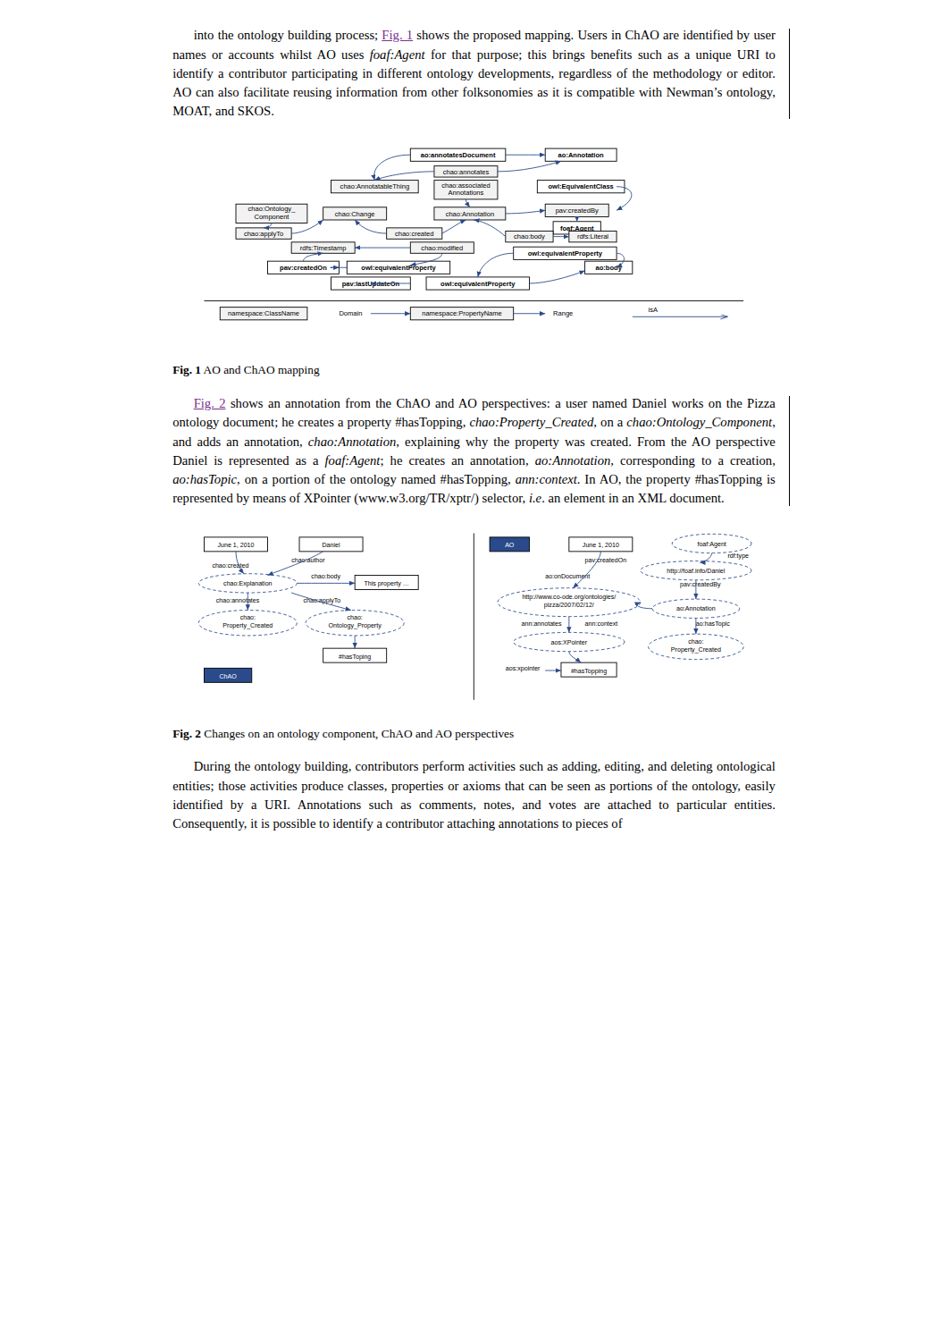into the ontology building process; Fig. 1 shows the proposed mapping. Users in ChAO are identified by user names or accounts whilst AO uses foaf:Agent for that purpose; this brings benefits such as a unique URI to identify a contributor participating in different ontology developments, regardless of the methodology or editor. AO can also facilitate reusing information from other folksonomies as it is compatible with Newman’s ontology, MOAT, and SKOS.
ao:annotatesDocument ao:Annotation chao:annotates chao:AnnotatableThing chao:associated Annotations owl:EquivalentClass chao:Ontology_ Component chao:Change chao:Annotation pav:createdBy foaf:Agent chao:applyTo chao:created chao:body rdfs:Literal rdfs:Timestamp chao:modified owl:equivalentProperty pav:createdOn owl:equivalentProperty ao:body pav:lastUpdateOn owl:equivalentProperty namespace:ClassName Domain namespace:PropertyName Range isA
Fig. 1 AO and ChAO mapping
Fig. 2 shows an annotation from the ChAO and AO perspectives: a user named Daniel works on the Pizza ontology document; he creates a property #hasTopping, chao:Property_Created, on a chao:Ontology_Component, and adds an annotation, chao:Annotation, explaining why the property was created. From the AO perspective Daniel is represented as a foaf:Agent; he creates an annotation, ao:Annotation, corresponding to a creation, ao:hasTopic, on a portion of the ontology named #hasTopping, ann:context. In AO, the property #hasTopping is represented by means of XPointer (www.w3.org/TR/xptr/) selector, i.e. an element in an XML document.
June 1, 2010 Daniel chao:created chao:author chao:Explanation chao:body This property … chao:annotates chao:applyTo chao: Property_Created chao: Ontology_Property #hasToping ChAO AO June 1, 2010 foaf:Agent rdf:type pav:createdOn http://foaf.info/Daniel pav:createdBy ao:onDocument http://www.co-ode.org/ontologies/ pizza/2007/02/12/ ao:Annotation ann:annotates ann:context ao:hasTopic aos:XPointer chao: Property_Created aos:xpointer #hasTopping
Fig. 2 Changes on an ontology component, ChAO and AO perspectives
During the ontology building, contributors perform activities such as adding, editing, and deleting ontological entities; those activities produce classes, properties or axioms that can be seen as portions of the ontology, easily identified by a URI. Annotations such as comments, notes, and votes are attached to particular entities. Consequently, it is possible to identify a contributor attaching annotations to pieces of